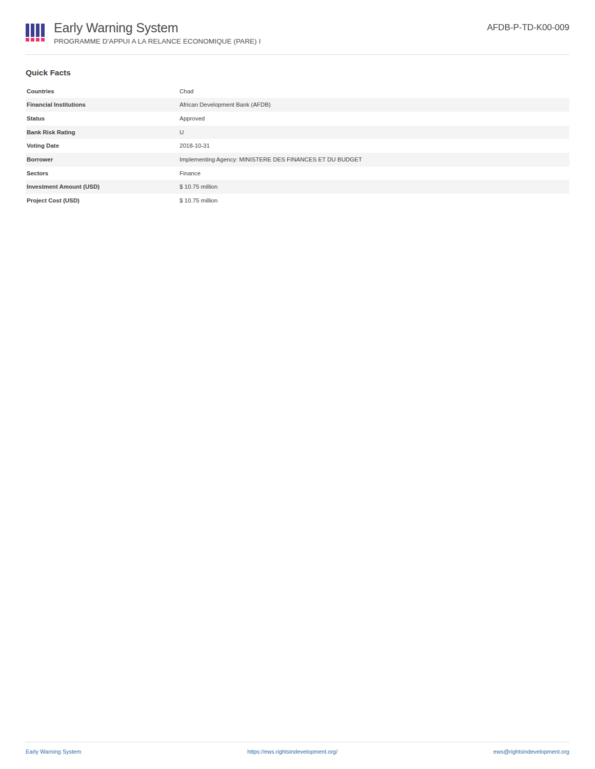Early Warning System
PROGRAMME D'APPUI A LA RELANCE ECONOMIQUE (PARE) I
AFDB-P-TD-K00-009
Quick Facts
| Countries | Chad |
| Financial Institutions | African Development Bank (AFDB) |
| Status | Approved |
| Bank Risk Rating | U |
| Voting Date | 2018-10-31 |
| Borrower | Implementing Agency: MINISTERE DES FINANCES ET DU BUDGET |
| Sectors | Finance |
| Investment Amount (USD) | $ 10.75 million |
| Project Cost (USD) | $ 10.75 million |
Early Warning System
https://ews.rightsindevelopment.org/
ews@rightsindevelopment.org